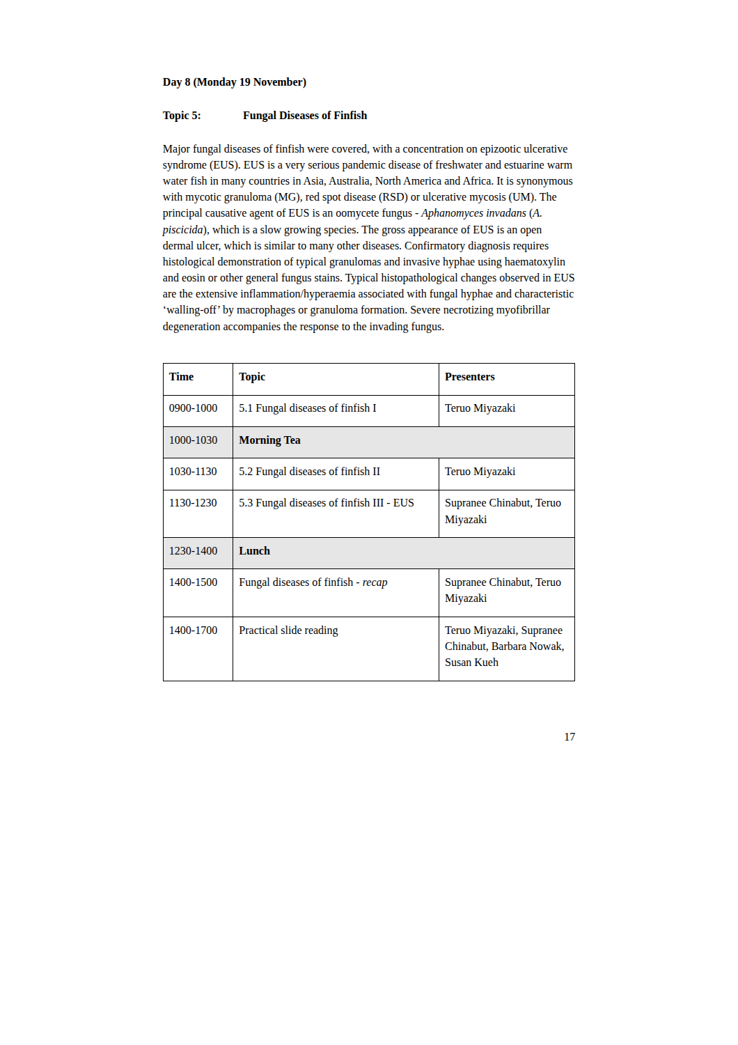Day 8 (Monday 19 November)
Topic 5: Fungal Diseases of Finfish
Major fungal diseases of finfish were covered, with a concentration on epizootic ulcerative syndrome (EUS). EUS is a very serious pandemic disease of freshwater and estuarine warm water fish in many countries in Asia, Australia, North America and Africa. It is synonymous with mycotic granuloma (MG), red spot disease (RSD) or ulcerative mycosis (UM). The principal causative agent of EUS is an oomycete fungus - Aphanomyces invadans (A. piscicida), which is a slow growing species. The gross appearance of EUS is an open dermal ulcer, which is similar to many other diseases. Confirmatory diagnosis requires histological demonstration of typical granulomas and invasive hyphae using haematoxylin and eosin or other general fungus stains. Typical histopathological changes observed in EUS are the extensive inflammation/hyperaemia associated with fungal hyphae and characteristic ‘walling-off’ by macrophages or granuloma formation. Severe necrotizing myofibrillar degeneration accompanies the response to the invading fungus.
| Time | Topic | Presenters |
| --- | --- | --- |
| 0900-1000 | 5.1 Fungal diseases of finfish I | Teruo Miyazaki |
| 1000-1030 | Morning Tea |
| 1030-1130 | 5.2 Fungal diseases of finfish II | Teruo Miyazaki |
| 1130-1230 | 5.3 Fungal diseases of finfish III - EUS | Supranee Chinabut, Teruo Miyazaki |
| 1230-1400 | Lunch |
| 1400-1500 | Fungal diseases of finfish - recap | Supranee Chinabut, Teruo Miyazaki |
| 1400-1700 | Practical slide reading | Teruo Miyazaki, Supranee Chinabut, Barbara Nowak, Susan Kueh |
17